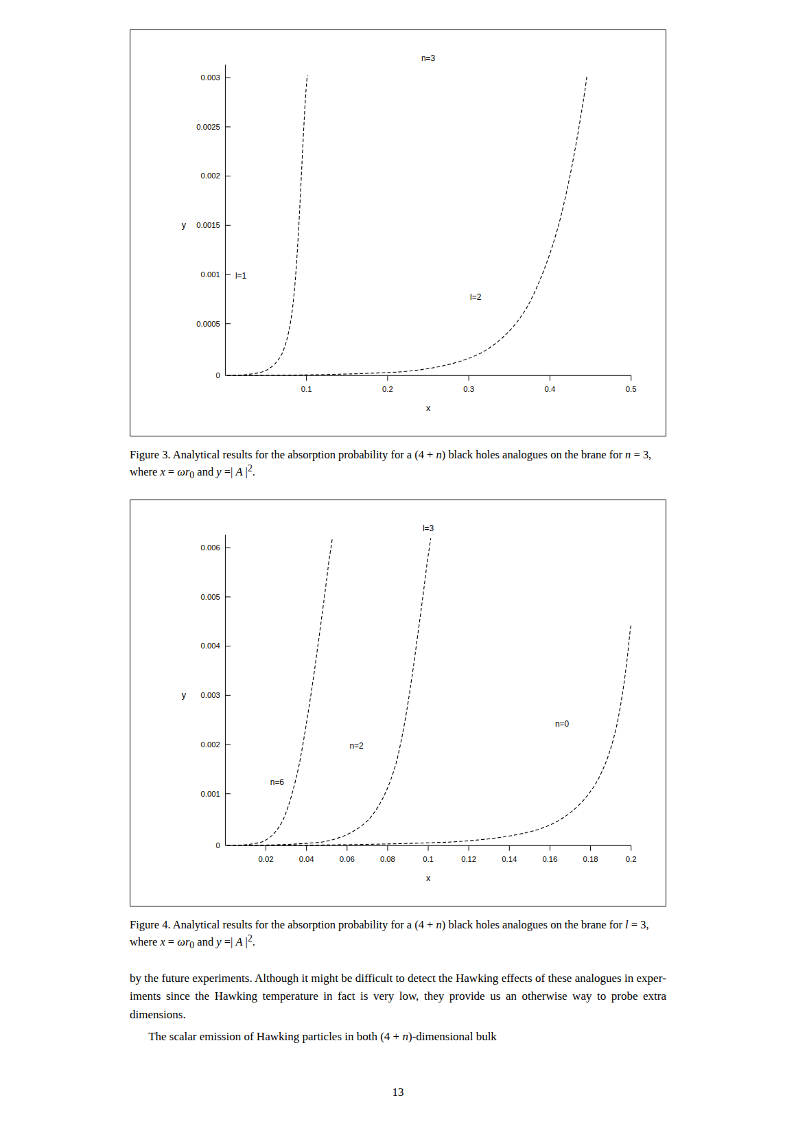0.003 0.0025 0.002 0.0015 0.001 0.0005 0 y 0.1 0.2 0.3 0.4 0.5 x n=3 l=1 l=2
Figure 3. Analytical results for the absorption probability for a (4 + n) black holes analogues on the brane for n = 3, where x = ωr0 and y =| A |2.
0.006 0.005 0.004 0.003 0.002 0.001 0 y 0.02 0.04 0.06 0.08 0.1 0.12 0.14 0.16 0.18 0.2 x l=3 n=6 n=2 n=0
Figure 4. Analytical results for the absorption probability for a (4 + n) black holes analogues on the brane for l = 3, where x = ωr0 and y =| A |2.
by the future experiments. Although it might be difficult to detect the Hawking effects of these analogues in experiments since the Hawking temperature in fact is very low, they provide us an otherwise way to probe extra dimensions.
The scalar emission of Hawking particles in both (4 + n)-dimensional bulk
13